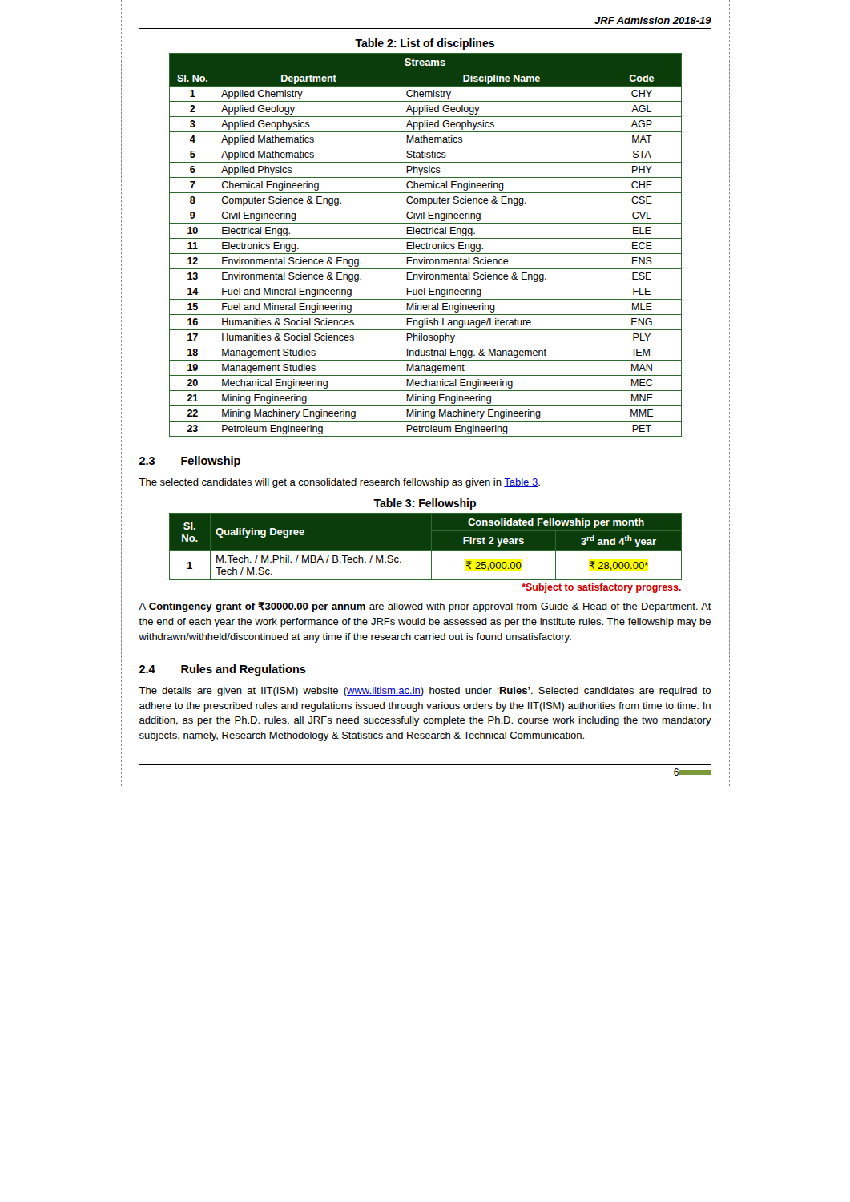JRF Admission 2018-19
Table 2: List of disciplines
| Streams |
| --- |
| Sl. No. | Department | Discipline Name | Code |
| 1 | Applied Chemistry | Chemistry | CHY |
| 2 | Applied Geology | Applied Geology | AGL |
| 3 | Applied Geophysics | Applied Geophysics | AGP |
| 4 | Applied Mathematics | Mathematics | MAT |
| 5 | Applied Mathematics | Statistics | STA |
| 6 | Applied Physics | Physics | PHY |
| 7 | Chemical Engineering | Chemical Engineering | CHE |
| 8 | Computer Science & Engg. | Computer Science & Engg. | CSE |
| 9 | Civil Engineering | Civil Engineering | CVL |
| 10 | Electrical Engg. | Electrical Engg. | ELE |
| 11 | Electronics Engg. | Electronics Engg. | ECE |
| 12 | Environmental Science & Engg. | Environmental Science | ENS |
| 13 | Environmental Science & Engg. | Environmental Science & Engg. | ESE |
| 14 | Fuel and Mineral Engineering | Fuel Engineering | FLE |
| 15 | Fuel and Mineral Engineering | Mineral Engineering | MLE |
| 16 | Humanities & Social Sciences | English Language/Literature | ENG |
| 17 | Humanities & Social Sciences | Philosophy | PLY |
| 18 | Management Studies | Industrial Engg. & Management | IEM |
| 19 | Management Studies | Management | MAN |
| 20 | Mechanical Engineering | Mechanical Engineering | MEC |
| 21 | Mining Engineering | Mining Engineering | MNE |
| 22 | Mining Machinery Engineering | Mining Machinery Engineering | MME |
| 23 | Petroleum Engineering | Petroleum Engineering | PET |
2.3 Fellowship
The selected candidates will get a consolidated research fellowship as given in Table 3.
Table 3: Fellowship
| Sl. No. | Qualifying Degree | Consolidated Fellowship per month |
| --- | --- | --- |
| First 2 years | 3 rd and 4 th year |
| 1 | M.Tech. / M.Phil. / MBA / B.Tech. / M.Sc. Tech / M.Sc. | ₹ 25,000.00 | ₹ 28,000.00* |
*Subject to satisfactory progress.
A Contingency grant of ₹30000.00 per annum are allowed with prior approval from Guide & Head of the Department. At the end of each year the work performance of the JRFs would be assessed as per the institute rules. The fellowship may be withdrawn/withheld/discontinued at any time if the research carried out is found unsatisfactory.
2.4 Rules and Regulations
The details are given at IIT(ISM) website (www.iitism.ac.in) hosted under ‘Rules’. Selected candidates are required to adhere to the prescribed rules and regulations issued through various orders by the IIT(ISM) authorities from time to time. In addition, as per the Ph.D. rules, all JRFs need successfully complete the Ph.D. course work including the two mandatory subjects, namely, Research Methodology & Statistics and Research & Technical Communication.
6